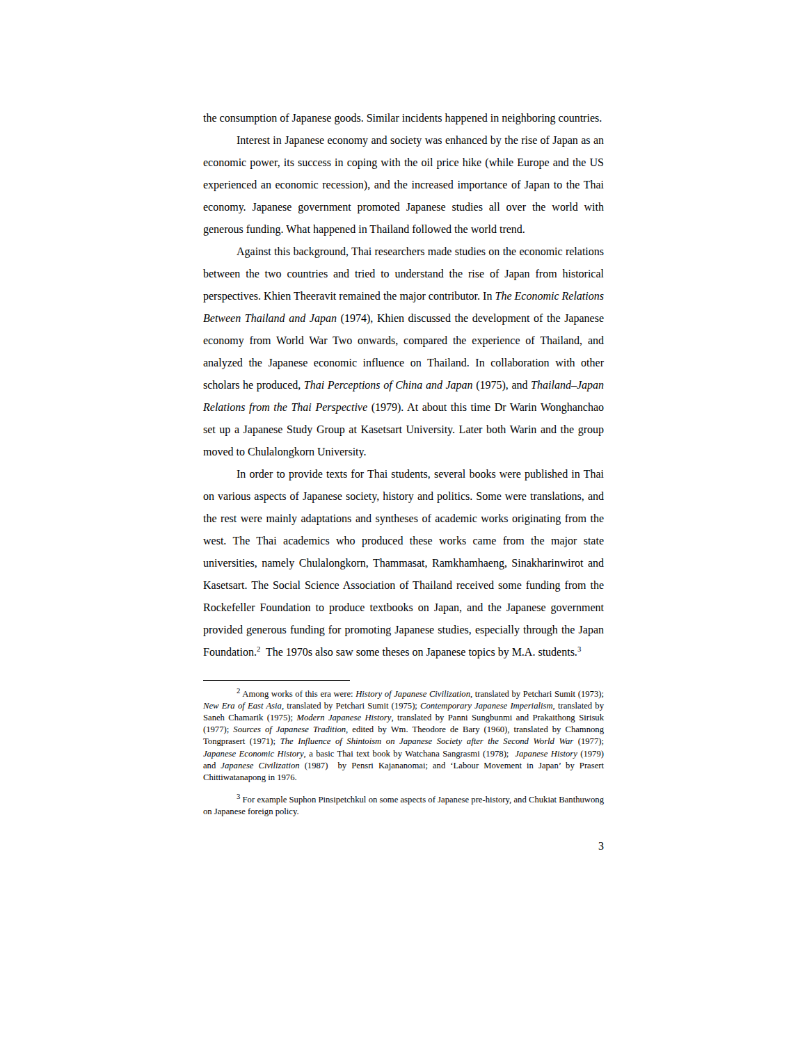the consumption of Japanese goods. Similar incidents happened in neighboring countries.
Interest in Japanese economy and society was enhanced by the rise of Japan as an economic power, its success in coping with the oil price hike (while Europe and the US experienced an economic recession), and the increased importance of Japan to the Thai economy. Japanese government promoted Japanese studies all over the world with generous funding. What happened in Thailand followed the world trend.
Against this background, Thai researchers made studies on the economic relations between the two countries and tried to understand the rise of Japan from historical perspectives. Khien Theeravit remained the major contributor. In The Economic Relations Between Thailand and Japan (1974), Khien discussed the development of the Japanese economy from World War Two onwards, compared the experience of Thailand, and analyzed the Japanese economic influence on Thailand. In collaboration with other scholars he produced, Thai Perceptions of China and Japan (1975), and Thailand–Japan Relations from the Thai Perspective (1979). At about this time Dr Warin Wonghanchao set up a Japanese Study Group at Kasetsart University. Later both Warin and the group moved to Chulalongkorn University.
In order to provide texts for Thai students, several books were published in Thai on various aspects of Japanese society, history and politics. Some were translations, and the rest were mainly adaptations and syntheses of academic works originating from the west. The Thai academics who produced these works came from the major state universities, namely Chulalongkorn, Thammasat, Ramkhamhaeng, Sinakharinwirot and Kasetsart. The Social Science Association of Thailand received some funding from the Rockefeller Foundation to produce textbooks on Japan, and the Japanese government provided generous funding for promoting Japanese studies, especially through the Japan Foundation.2 The 1970s also saw some theses on Japanese topics by M.A. students.3
2 Among works of this era were: History of Japanese Civilization, translated by Petchari Sumit (1973); New Era of East Asia, translated by Petchari Sumit (1975); Contemporary Japanese Imperialism, translated by Saneh Chamarik (1975); Modern Japanese History, translated by Panni Sungbunmi and Prakaithong Sirisuk (1977); Sources of Japanese Tradition, edited by Wm. Theodore de Bary (1960), translated by Chamnong Tongprasert (1971); The Influence of Shintoism on Japanese Society after the Second World War (1977); Japanese Economic History, a basic Thai text book by Watchana Sangrasmi (1978); Japanese History (1979) and Japanese Civilization (1987) by Pensri Kajananomai; and ‘Labour Movement in Japan’ by Prasert Chittiwatanapong in 1976.
3 For example Suphon Pinsipetchkul on some aspects of Japanese pre-history, and Chukiat Banthuwong on Japanese foreign policy.
3